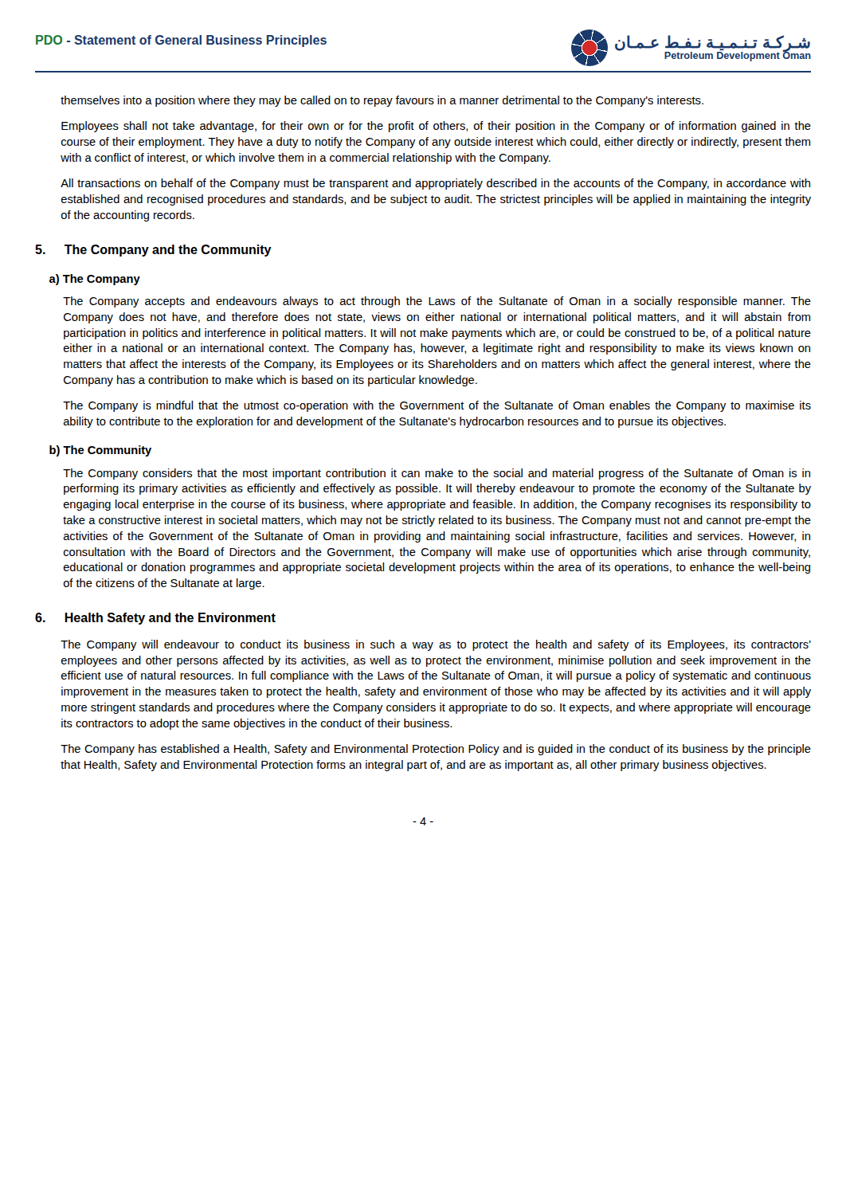PDO - Statement of General Business Principles
شـركـة تـنـمـيـة نـفـط عـمـان
Petroleum Development Oman
themselves into a position where they may be called on to repay favours in a manner detrimental to the Company's interests.
Employees shall not take advantage, for their own or for the profit of others, of their position in the Company or of information gained in the course of their employment. They have a duty to notify the Company of any outside interest which could, either directly or indirectly, present them with a conflict of interest, or which involve them in a commercial relationship with the Company.
All transactions on behalf of the Company must be transparent and appropriately described in the accounts of the Company, in accordance with established and recognised procedures and standards, and be subject to audit. The strictest principles will be applied in maintaining the integrity of the accounting records.
5. The Company and the Community
a) The Company
The Company accepts and endeavours always to act through the Laws of the Sultanate of Oman in a socially responsible manner. The Company does not have, and therefore does not state, views on either national or international political matters, and it will abstain from participation in politics and interference in political matters. It will not make payments which are, or could be construed to be, of a political nature either in a national or an international context. The Company has, however, a legitimate right and responsibility to make its views known on matters that affect the interests of the Company, its Employees or its Shareholders and on matters which affect the general interest, where the Company has a contribution to make which is based on its particular knowledge.
The Company is mindful that the utmost co-operation with the Government of the Sultanate of Oman enables the Company to maximise its ability to contribute to the exploration for and development of the Sultanate's hydrocarbon resources and to pursue its objectives.
b) The Community
The Company considers that the most important contribution it can make to the social and material progress of the Sultanate of Oman is in performing its primary activities as efficiently and effectively as possible. It will thereby endeavour to promote the economy of the Sultanate by engaging local enterprise in the course of its business, where appropriate and feasible. In addition, the Company recognises its responsibility to take a constructive interest in societal matters, which may not be strictly related to its business. The Company must not and cannot pre-empt the activities of the Government of the Sultanate of Oman in providing and maintaining social infrastructure, facilities and services. However, in consultation with the Board of Directors and the Government, the Company will make use of opportunities which arise through community, educational or donation programmes and appropriate societal development projects within the area of its operations, to enhance the well-being of the citizens of the Sultanate at large.
6. Health Safety and the Environment
The Company will endeavour to conduct its business in such a way as to protect the health and safety of its Employees, its contractors' employees and other persons affected by its activities, as well as to protect the environment, minimise pollution and seek improvement in the efficient use of natural resources. In full compliance with the Laws of the Sultanate of Oman, it will pursue a policy of systematic and continuous improvement in the measures taken to protect the health, safety and environment of those who may be affected by its activities and it will apply more stringent standards and procedures where the Company considers it appropriate to do so. It expects, and where appropriate will encourage its contractors to adopt the same objectives in the conduct of their business.
The Company has established a Health, Safety and Environmental Protection Policy and is guided in the conduct of its business by the principle that Health, Safety and Environmental Protection forms an integral part of, and are as important as, all other primary business objectives.
- 4 -